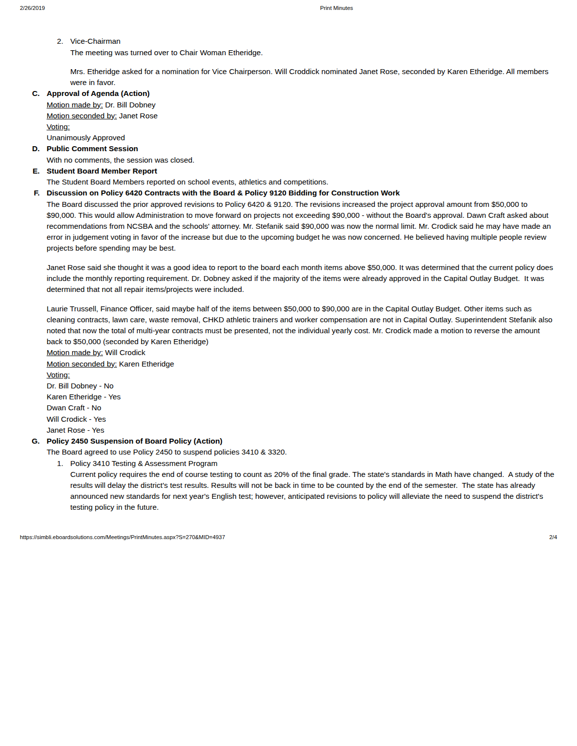2/26/2019
Print Minutes
2.
Vice-Chairman
The meeting was turned over to Chair Woman Etheridge.
Mrs. Etheridge asked for a nomination for Vice Chairperson. Will Croddick nominated Janet Rose, seconded by Karen Etheridge. All members were in favor.
C.
Approval of Agenda (Action)
Motion made by: Dr. Bill Dobney
Motion seconded by: Janet Rose
Voting:
Unanimously Approved
D.
Public Comment Session
With no comments, the session was closed.
E.
Student Board Member Report
The Student Board Members reported on school events, athletics and competitions.
F.
Discussion on Policy 6420 Contracts with the Board & Policy 9120 Bidding for Construction Work
The Board discussed the prior approved revisions to Policy 6420 & 9120. The revisions increased the project approval amount from $50,000 to $90,000. This would allow Administration to move forward on projects not exceeding $90,000 - without the Board's approval. Dawn Craft asked about recommendations from NCSBA and the schools' attorney. Mr. Stefanik said $90,000 was now the normal limit. Mr. Crodick said he may have made an error in judgement voting in favor of the increase but due to the upcoming budget he was now concerned. He believed having multiple people review projects before spending may be best.
Janet Rose said she thought it was a good idea to report to the board each month items above $50,000. It was determined that the current policy does include the monthly reporting requirement. Dr. Dobney asked if the majority of the items were already approved in the Capital Outlay Budget. It was determined that not all repair items/projects were included.
Laurie Trussell, Finance Officer, said maybe half of the items between $50,000 to $90,000 are in the Capital Outlay Budget. Other items such as cleaning contracts, lawn care, waste removal, CHKD athletic trainers and worker compensation are not in Capital Outlay. Superintendent Stefanik also noted that now the total of multi-year contracts must be presented, not the individual yearly cost. Mr. Crodick made a motion to reverse the amount back to $50,000 (seconded by Karen Etheridge)
Motion made by: Will Crodick
Motion seconded by: Karen Etheridge
Voting:
Dr. Bill Dobney - No
Karen Etheridge - Yes
Dwan Craft - No
Will Crodick - Yes
Janet Rose - Yes
G.
Policy 2450 Suspension of Board Policy (Action)
The Board agreed to use Policy 2450 to suspend policies 3410 & 3320.
1.
Policy 3410 Testing & Assessment Program
Current policy requires the end of course testing to count as 20% of the final grade. The state's standards in Math have changed. A study of the results will delay the district's test results. Results will not be back in time to be counted by the end of the semester. The state has already announced new standards for next year's English test; however, anticipated revisions to policy will alleviate the need to suspend the district's testing policy in the future.
https://simbli.eboardsolutions.com/Meetings/PrintMinutes.aspx?S=270&MID=4937
2/4